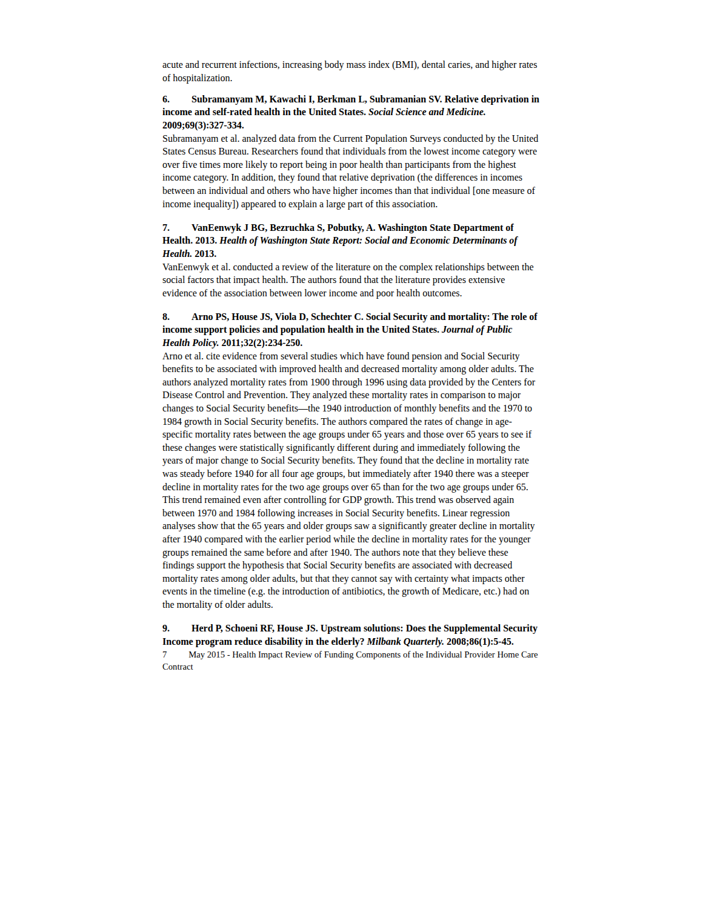acute and recurrent infections, increasing body mass index (BMI), dental caries, and higher rates of hospitalization.
6. Subramanyam M, Kawachi I, Berkman L, Subramanian SV. Relative deprivation in income and self-rated health in the United States. Social Science and Medicine. 2009;69(3):327-334.
Subramanyam et al. analyzed data from the Current Population Surveys conducted by the United States Census Bureau. Researchers found that individuals from the lowest income category were over five times more likely to report being in poor health than participants from the highest income category. In addition, they found that relative deprivation (the differences in incomes between an individual and others who have higher incomes than that individual [one measure of income inequality]) appeared to explain a large part of this association.
7. VanEenwyk J BG, Bezruchka S, Pobutky, A. Washington State Department of Health. 2013. Health of Washington State Report: Social and Economic Determinants of Health. 2013.
VanEenwyk et al. conducted a review of the literature on the complex relationships between the social factors that impact health. The authors found that the literature provides extensive evidence of the association between lower income and poor health outcomes.
8. Arno PS, House JS, Viola D, Schechter C. Social Security and mortality: The role of income support policies and population health in the United States. Journal of Public Health Policy. 2011;32(2):234-250.
Arno et al. cite evidence from several studies which have found pension and Social Security benefits to be associated with improved health and decreased mortality among older adults. The authors analyzed mortality rates from 1900 through 1996 using data provided by the Centers for Disease Control and Prevention. They analyzed these mortality rates in comparison to major changes to Social Security benefits—the 1940 introduction of monthly benefits and the 1970 to 1984 growth in Social Security benefits. The authors compared the rates of change in age-specific mortality rates between the age groups under 65 years and those over 65 years to see if these changes were statistically significantly different during and immediately following the years of major change to Social Security benefits. They found that the decline in mortality rate was steady before 1940 for all four age groups, but immediately after 1940 there was a steeper decline in mortality rates for the two age groups over 65 than for the two age groups under 65. This trend remained even after controlling for GDP growth. This trend was observed again between 1970 and 1984 following increases in Social Security benefits. Linear regression analyses show that the 65 years and older groups saw a significantly greater decline in mortality after 1940 compared with the earlier period while the decline in mortality rates for the younger groups remained the same before and after 1940. The authors note that they believe these findings support the hypothesis that Social Security benefits are associated with decreased mortality rates among older adults, but that they cannot say with certainty what impacts other events in the timeline (e.g. the introduction of antibiotics, the growth of Medicare, etc.) had on the mortality of older adults.
9. Herd P, Schoeni RF, House JS. Upstream solutions: Does the Supplemental Security Income program reduce disability in the elderly? Milbank Quarterly. 2008;86(1):5-45.
7 May 2015 - Health Impact Review of Funding Components of the Individual Provider Home Care Contract